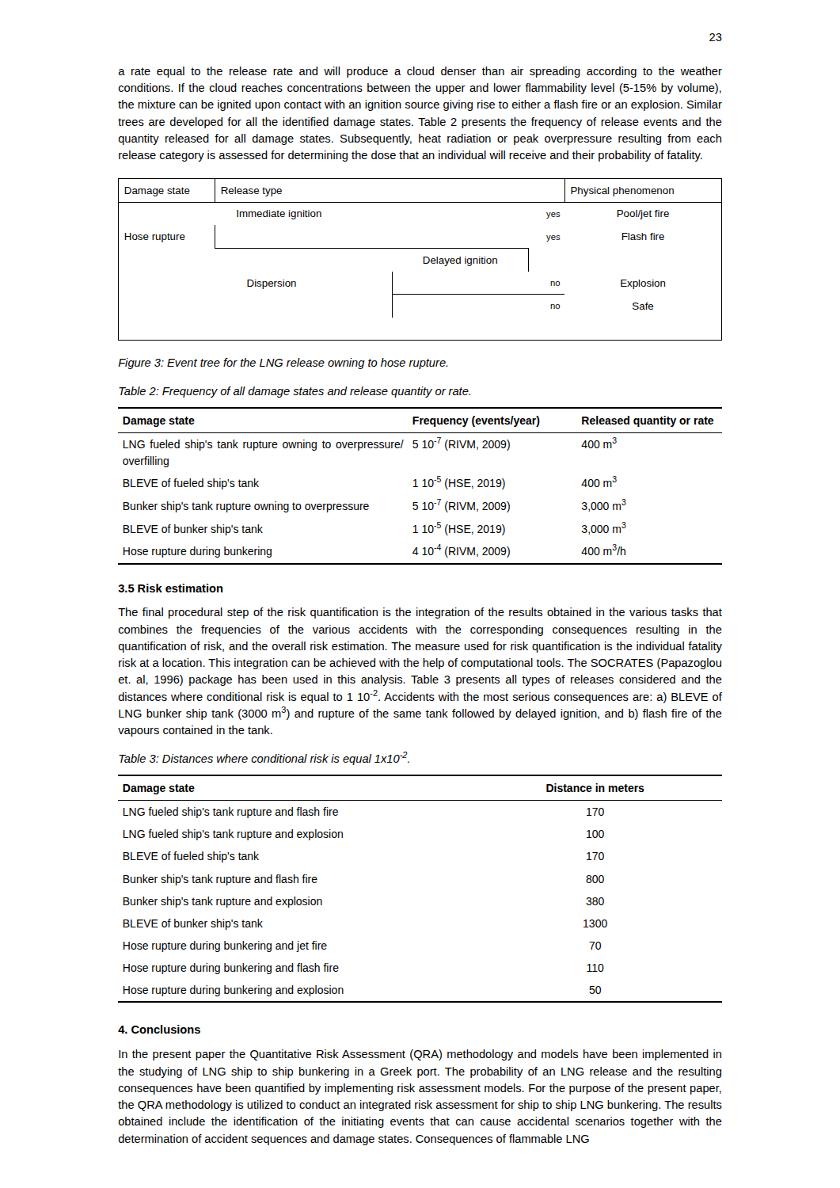23
a rate equal to the release rate and will produce a cloud denser than air spreading according to the weather conditions. If the cloud reaches concentrations between the upper and lower flammability level (5-15% by volume), the mixture can be ignited upon contact with an ignition source giving rise to either a flash fire or an explosion. Similar trees are developed for all the identified damage states. Table 2 presents the frequency of release events and the quantity released for all damage states. Subsequently, heat radiation or peak overpressure resulting from each release category is assessed for determining the dose that an individual will receive and their probability of fatality.
| Damage state | Release type | Physical phenomenon |
| | Immediate ignition | | yes | Pool/jet fire |
| Hose rupture | | | yes | Flash fire |
| | | Delayed ignition | | |
| | Dispersion | | no | Explosion |
| | | | no | Safe |
Figure 3: Event tree for the LNG release owning to hose rupture.
Table 2: Frequency of all damage states and release quantity or rate.
| Damage state | Frequency (events/year) | Released quantity or rate |
| --- | --- | --- |
| LNG fueled ship's tank rupture owning to overpressure/ overfilling | 5 10 -7 (RIVM, 2009) | 400 m 3 |
| BLEVE of fueled ship's tank | 1 10 -5 (HSE, 2019) | 400 m 3 |
| Bunker ship's tank rupture owning to overpressure | 5 10 -7 (RIVM, 2009) | 3,000 m 3 |
| BLEVE of bunker ship's tank | 1 10 -5 (HSE, 2019) | 3,000 m 3 |
| Hose rupture during bunkering | 4 10 -4 (RIVM, 2009) | 400 m 3 /h |
3.5 Risk estimation
The final procedural step of the risk quantification is the integration of the results obtained in the various tasks that combines the frequencies of the various accidents with the corresponding consequences resulting in the quantification of risk, and the overall risk estimation. The measure used for risk quantification is the individual fatality risk at a location. This integration can be achieved with the help of computational tools. The SOCRATES (Papazoglou et. al, 1996) package has been used in this analysis. Table 3 presents all types of releases considered and the distances where conditional risk is equal to 1 10-2. Accidents with the most serious consequences are: a) BLEVE of LNG bunker ship tank (3000 m3) and rupture of the same tank followed by delayed ignition, and b) flash fire of the vapours contained in the tank.
Table 3: Distances where conditional risk is equal 1x10-2.
| Damage state | Distance in meters |
| --- | --- |
| LNG fueled ship's tank rupture and flash fire | 170 |
| LNG fueled ship's tank rupture and explosion | 100 |
| BLEVE of fueled ship's tank | 170 |
| Bunker ship's tank rupture and flash fire | 800 |
| Bunker ship's tank rupture and explosion | 380 |
| BLEVE of bunker ship's tank | 1300 |
| Hose rupture during bunkering and jet fire | 70 |
| Hose rupture during bunkering and flash fire | 110 |
| Hose rupture during bunkering and explosion | 50 |
4. Conclusions
In the present paper the Quantitative Risk Assessment (QRA) methodology and models have been implemented in the studying of LNG ship to ship bunkering in a Greek port. The probability of an LNG release and the resulting consequences have been quantified by implementing risk assessment models. For the purpose of the present paper, the QRA methodology is utilized to conduct an integrated risk assessment for ship to ship LNG bunkering. The results obtained include the identification of the initiating events that can cause accidental scenarios together with the determination of accident sequences and damage states. Consequences of flammable LNG